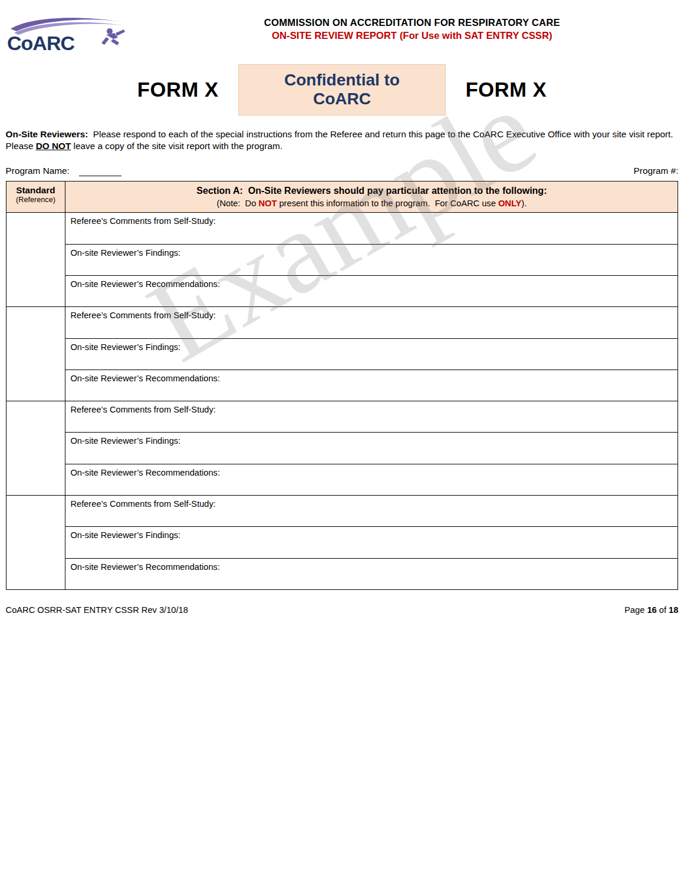Example
CoARC
COMMISSION ON ACCREDITATION FOR RESPIRATORY CARE
ON-SITE REVIEW REPORT (For Use with SAT ENTRY CSSR)
FORM X
Confidential to
CoARC
FORM X
On-Site Reviewers: Please respond to each of the special instructions from the Referee and return this page to the CoARC Executive Office with your site visit report. Please DO NOT leave a copy of the site visit report with the program.
Program Name:
Program #:
| Standard (Reference) | Section A: On-Site Reviewers should pay particular attention to the following: (Note: Do NOT present this information to the program. For CoARC use ONLY ). |
| --- | --- |
| | Referee’s Comments from Self-Study: |
| On-site Reviewer’s Findings: |
| On-site Reviewer’s Recommendations: |
| | Referee’s Comments from Self-Study: |
| On-site Reviewer’s Findings: |
| On-site Reviewer’s Recommendations: |
| | Referee’s Comments from Self-Study: |
| On-site Reviewer’s Findings: |
| On-site Reviewer’s Recommendations: |
| | Referee’s Comments from Self-Study: |
| On-site Reviewer’s Findings: |
| On-site Reviewer’s Recommendations: |
CoARC OSRR-SAT ENTRY CSSR Rev 3/10/18
Page 16 of 18